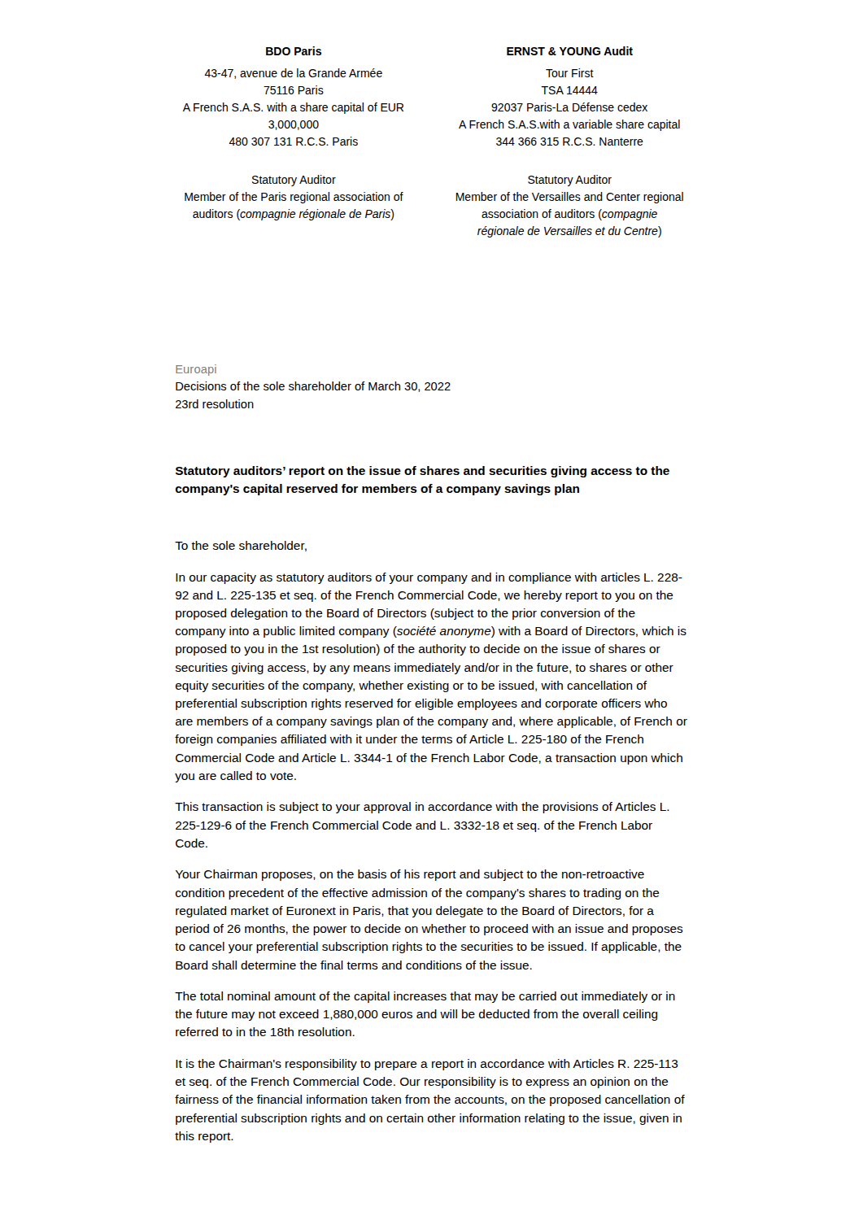| BDO Paris 43-47, avenue de la Grande Armée 75116 Paris A French S.A.S. with a share capital of EUR 3,000,000 480 307 131 R.C.S. Paris Statutory Auditor Member of the Paris regional association of auditors ( compagnie régionale de Paris ) | ERNST & YOUNG Audit Tour First TSA 14444 92037 Paris-La Défense cedex A French S.A.S.with a variable share capital 344 366 315 R.C.S. Nanterre Statutory Auditor Member of the Versailles and Center regional association of auditors ( compagnie régionale de Versailles et du Centre ) |
Euroapi
Decisions of the sole shareholder of March 30, 2022
23rd resolution
Statutory auditors’ report on the issue of shares and securities giving access to the company's capital reserved for members of a company savings plan
To the sole shareholder,
In our capacity as statutory auditors of your company and in compliance with articles L. 228-92 and L. 225-135 et seq. of the French Commercial Code, we hereby report to you on the proposed delegation to the Board of Directors (subject to the prior conversion of the company into a public limited company (société anonyme) with a Board of Directors, which is proposed to you in the 1st resolution) of the authority to decide on the issue of shares or securities giving access, by any means immediately and/or in the future, to shares or other equity securities of the company, whether existing or to be issued, with cancellation of preferential subscription rights reserved for eligible employees and corporate officers who are members of a company savings plan of the company and, where applicable, of French or foreign companies affiliated with it under the terms of Article L. 225-180 of the French Commercial Code and Article L. 3344-1 of the French Labor Code, a transaction upon which you are called to vote.
This transaction is subject to your approval in accordance with the provisions of Articles L. 225-129-6 of the French Commercial Code and L. 3332-18 et seq. of the French Labor Code.
Your Chairman proposes, on the basis of his report and subject to the non-retroactive condition precedent of the effective admission of the company's shares to trading on the regulated market of Euronext in Paris, that you delegate to the Board of Directors, for a period of 26 months, the power to decide on whether to proceed with an issue and proposes to cancel your preferential subscription rights to the securities to be issued. If applicable, the Board shall determine the final terms and conditions of the issue.
The total nominal amount of the capital increases that may be carried out immediately or in the future may not exceed 1,880,000 euros and will be deducted from the overall ceiling referred to in the 18th resolution.
It is the Chairman's responsibility to prepare a report in accordance with Articles R. 225-113 et seq. of the French Commercial Code. Our responsibility is to express an opinion on the fairness of the financial information taken from the accounts, on the proposed cancellation of preferential subscription rights and on certain other information relating to the issue, given in this report.